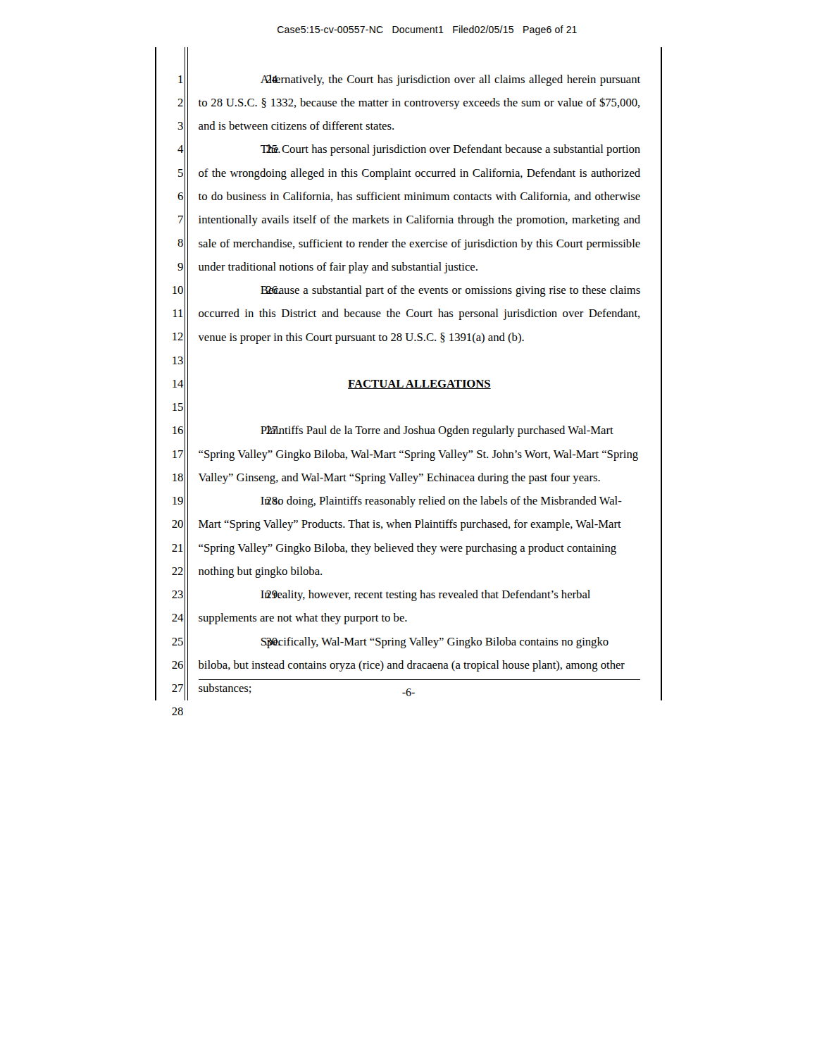Case5:15-cv-00557-NC Document1 Filed02/05/15 Page6 of 21
1
2
3
4
5
6
7
8
9
10
11
12
13
14
15
16
17
18
19
20
21
22
23
24
25
26
27
28
24. Alternatively, the Court has jurisdiction over all claims alleged herein pursuant to 28 U.S.C. § 1332, because the matter in controversy exceeds the sum or value of $75,000, and is between citizens of different states.
25. The Court has personal jurisdiction over Defendant because a substantial portion of the wrongdoing alleged in this Complaint occurred in California, Defendant is authorized to do business in California, has sufficient minimum contacts with California, and otherwise intentionally avails itself of the markets in California through the promotion, marketing and sale of merchandise, sufficient to render the exercise of jurisdiction by this Court permissible under traditional notions of fair play and substantial justice.
26. Because a substantial part of the events or omissions giving rise to these claims occurred in this District and because the Court has personal jurisdiction over Defendant, venue is proper in this Court pursuant to 28 U.S.C. § 1391(a) and (b).
FACTUAL ALLEGATIONS
27. Plaintiffs Paul de la Torre and Joshua Ogden regularly purchased Wal-Mart “Spring Valley” Gingko Biloba, Wal-Mart “Spring Valley” St. John’s Wort, Wal-Mart “Spring Valley” Ginseng, and Wal-Mart “Spring Valley” Echinacea during the past four years.
28. In so doing, Plaintiffs reasonably relied on the labels of the Misbranded Wal-Mart “Spring Valley” Products. That is, when Plaintiffs purchased, for example, Wal-Mart “Spring Valley” Gingko Biloba, they believed they were purchasing a product containing nothing but gingko biloba.
29. In reality, however, recent testing has revealed that Defendant’s herbal supplements are not what they purport to be.
30. Specifically, Wal-Mart “Spring Valley” Gingko Biloba contains no gingko biloba, but instead contains oryza (rice) and dracaena (a tropical house plant), among other substances;
-6-